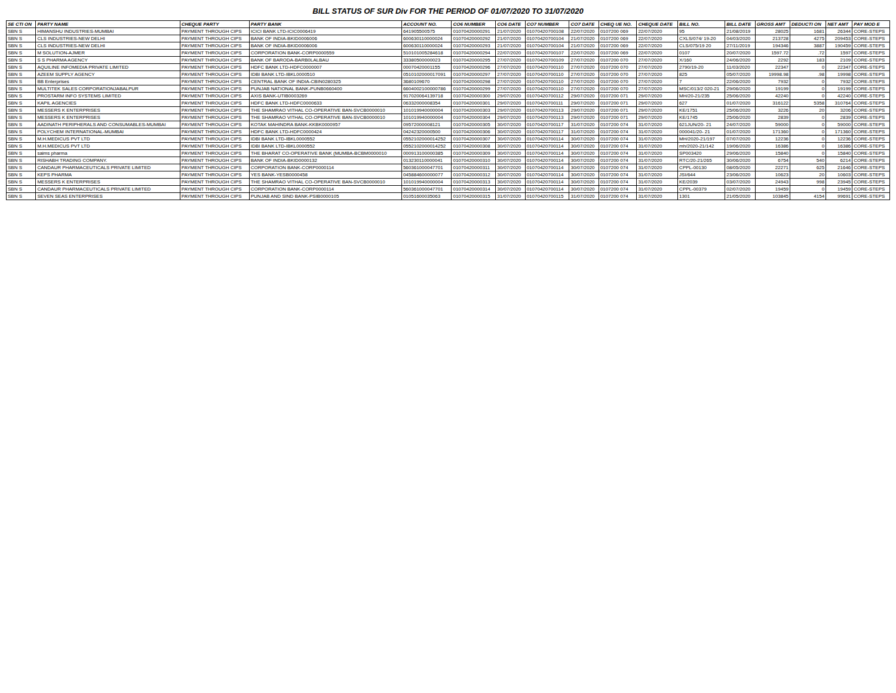BILL STATUS OF SUR Div FOR THE PERIOD OF 01/07/2020 TO 31/07/2020
| SE CTI ON | PARTY NAME | CHEQUE PARTY | PARTY BANK | ACCOUNT NO. | CO6 NUMBER | CO6 DATE | CO7 NUMBER | CO7 DATE | CHEQ UE NO. | CHEQUE DATE | BILL NO. | BILL DATE | GROSS AMT | DEDUCTI ON | NET AMT | PAY MOD E |
| --- | --- | --- | --- | --- | --- | --- | --- | --- | --- | --- | --- | --- | --- | --- | --- | --- |
| SBN S | HIMANSHU INDUSTRIES-MUMBAI | PAYMENT THROUGH CIPS | ICICI BANK LTD-ICIC0006419 | 641905500575 | 01070420000291 | 21/07/2020 | 01070420700108 | 22/07/2020 | 0107200 069 | 22/07/2020 | 95 | 21/08/2019 | 28025 | 1681 | 26344 | CORE-STEPS |
| SBN S | CLS INDUSTRIES-NEW DELHI | PAYMENT THROUGH CIPS | BANK OF INDIA-BKID0006006 | 600630110000024 | 01070420000292 | 21/07/2020 | 01070420700104 | 21/07/2020 | 0107200 069 | 22/07/2020 | CXLS/074/ 19-20 | 04/03/2020 | 213728 | 4275 | 209453 | CORE-STEPS |
| SBN S | CLS INDUSTRIES-NEW DELHI | PAYMENT THROUGH CIPS | BANK OF INDIA-BKID0006006 | 600630110000024 | 01070420000293 | 21/07/2020 | 01070420700104 | 21/07/2020 | 0107200 069 | 22/07/2020 | CLS/075/19 20 | 27/11/2019 | 194346 | 3887 | 190459 | CORE-STEPS |
| SBN S | M SOLUTION-AJMER | PAYMENT THROUGH CIPS | CORPORATION BANK-CORP0000559 | 510101005284618 | 01070420000294 | 22/07/2020 | 01070420700107 | 22/07/2020 | 0107200 069 | 22/07/2020 | 0107 | 20/07/2020 | 1597.72 | .72 | 1597 | CORE-STEPS |
| SBN S | S S PHARMA AGENCY | PAYMENT THROUGH CIPS | BANK OF BARODA-BARB0LALBAU | 33380500000023 | 01070420000295 | 27/07/2020 | 01070420700109 | 27/07/2020 | 0107200 070 | 27/07/2020 | X/160 | 24/06/2020 | 2292 | 183 | 2109 | CORE-STEPS |
| SBN S | AQUILINE INFOMEDIA PRIVATE LIMITED | PAYMENT THROUGH CIPS | HDFC BANK LTD-HDFC0000007 | 00070420001155 | 01070420000296 | 27/07/2020 | 01070420700110 | 27/07/2020 | 0107200 070 | 27/07/2020 | 2790/19-20 | 11/03/2020 | 22347 | 0 | 22347 | CORE-STEPS |
| SBN S | AZEEM SUPPLY AGENCY | PAYMENT THROUGH CIPS | IDBI BANK LTD-IBKL0000510 | 0510102000017091 | 01070420000297 | 27/07/2020 | 01070420700110 | 27/07/2020 | 0107200 070 | 27/07/2020 | 825 | 05/07/2020 | 19998.98 | .98 | 19998 | CORE-STEPS |
| SBN S | BB Enterprises | PAYMENT THROUGH CIPS | CENTRAL BANK OF INDIA-CBIN0280325 | 3680109670 | 01070420000298 | 27/07/2020 | 01070420700110 | 27/07/2020 | 0107200 070 | 27/07/2020 | 7 | 22/06/2020 | 7932 | 0 | 7932 | CORE-STEPS |
| SBN S | MULTITEK SALES CORPORATIONJABALPUR | PAYMENT THROUGH CIPS | PUNJAB NATIONAL BANK-PUNB0660400 | 6604002100000786 | 01070420000299 | 27/07/2020 | 01070420700110 | 27/07/2020 | 0107200 070 | 27/07/2020 | MSC/013/2 020-21 | 29/06/2020 | 19199 | 0 | 19199 | CORE-STEPS |
| SBN S | PROSTARM INFO SYSTEMS LIMITED | PAYMENT THROUGH CIPS | AXIS BANK-UTIB0003269 | 917020064139718 | 01070420000300 | 29/07/2020 | 01070420700112 | 29/07/2020 | 0107200 071 | 29/07/2020 | MH/20-21/235 | 25/06/2020 | 42240 | 0 | 42240 | CORE-STEPS |
| SBN S | KAPIL AGENCIES | PAYMENT THROUGH CIPS | HDFC BANK LTD-HDFC0000633 | 06332000008354 | 01070420000301 | 29/07/2020 | 01070420700111 | 29/07/2020 | 0107200 071 | 29/07/2020 | 627 | 01/07/2020 | 316122 | 5358 | 310764 | CORE-STEPS |
| SBN S | MESSERS K ENTERPRISES | PAYMENT THROUGH CIPS | THE SHAMRAO VITHAL CO-OPERATIVE BAN-SVCB0000010 | 101019940000004 | 01070420000303 | 29/07/2020 | 01070420700113 | 29/07/2020 | 0107200 071 | 29/07/2020 | KE/1751 | 25/06/2020 | 3226 | 20 | 3206 | CORE-STEPS |
| SBN S | MESSERS K ENTERPRISES | PAYMENT THROUGH CIPS | THE SHAMRAO VITHAL CO-OPERATIVE BAN-SVCB0000010 | 101019940000004 | 01070420000304 | 29/07/2020 | 01070420700113 | 29/07/2020 | 0107200 071 | 29/07/2020 | KE/1745 | 25/06/2020 | 2839 | 0 | 2839 | CORE-STEPS |
| SBN S | AADINATH PERIPHERALS AND CONSUMABLES-MUMBAI | PAYMENT THROUGH CIPS | KOTAK MAHINDRA BANK-KKBK0000957 | 09572000008121 | 01070420000305 | 30/07/2020 | 01070420700117 | 31/07/2020 | 0107200 074 | 31/07/2020 | 621JUN/20- 21 | 24/07/2020 | 59000 | 0 | 59000 | CORE-STEPS |
| SBN S | POLYCHEM INTERNATIONAL-MUMBAI | PAYMENT THROUGH CIPS | HDFC BANK LTD-HDFC0000424 | 04242320000500 | 01070420000306 | 30/07/2020 | 01070420700117 | 31/07/2020 | 0107200 074 | 31/07/2020 | 000041/20- 21 | 01/07/2020 | 171360 | 0 | 171360 | CORE-STEPS |
| SBN S | M.H.MEDICUS PVT LTD | PAYMENT THROUGH CIPS | IDBI BANK LTD-IBKL0000552 | 0552102000014252 | 01070420000307 | 30/07/2020 | 01070420700114 | 30/07/2020 | 0107200 074 | 31/07/2020 | MH/2020-21/197 | 07/07/2020 | 12236 | 0 | 12236 | CORE-STEPS |
| SBN S | M.H.MEDICUS PVT LTD | PAYMENT THROUGH CIPS | IDBI BANK LTD-IBKL0000552 | 0552102000014252 | 01070420000308 | 30/07/2020 | 01070420700114 | 30/07/2020 | 0107200 074 | 31/07/2020 | mh/2020-21/142 | 19/06/2020 | 16386 | 0 | 16386 | CORE-STEPS |
| SBN S | saims pharma | PAYMENT THROUGH CIPS | THE BHARAT CO-OPERATIVE BANK (MUMBA-BCBM0000010 | 000913100000385 | 01070420000309 | 30/07/2020 | 01070420700114 | 30/07/2020 | 0107200 074 | 31/07/2020 | SP003420 | 29/06/2020 | 15840 | 0 | 15840 | CORE-STEPS |
| SBN S | RISHABH TRADING COMPANY. | PAYMENT THROUGH CIPS | BANK OF INDIA-BKID0000132 | 013230110000041 | 01070420000310 | 30/07/2020 | 01070420700114 | 30/07/2020 | 0107200 074 | 31/07/2020 | RTC/20-21/265 | 30/06/2020 | 6754 | 540 | 6214 | CORE-STEPS |
| SBN S | CANDAUR PHARMACEUTICALS PRIVATE LIMITED | PAYMENT THROUGH CIPS | CORPORATION BANK-CORP0000114 | 560361000047701 | 01070420000311 | 30/07/2020 | 01070420700114 | 30/07/2020 | 0107200 074 | 31/07/2020 | CPPL-00130 | 08/05/2020 | 22271 | 625 | 21646 | CORE-STEPS |
| SBN S | KEPS PHARMA | PAYMENT THROUGH CIPS | YES BANK-YESB0000458 | 045884600000077 | 01070420000312 | 30/07/2020 | 01070420700114 | 30/07/2020 | 0107200 074 | 31/07/2020 | JSI/644 | 23/06/2020 | 10623 | 20 | 10603 | CORE-STEPS |
| SBN S | MESSERS K ENTERPRISES | PAYMENT THROUGH CIPS | THE SHAMRAO VITHAL CO-OPERATIVE BAN-SVCB0000010 | 101019940000004 | 01070420000313 | 30/07/2020 | 01070420700114 | 30/07/2020 | 0107200 074 | 31/07/2020 | KE/2039 | 03/07/2020 | 24943 | 998 | 23945 | CORE-STEPS |
| SBN S | CANDAUR PHARMACEUTICALS PRIVATE LIMITED | PAYMENT THROUGH CIPS | CORPORATION BANK-CORP0000114 | 560361000047701 | 01070420000314 | 30/07/2020 | 01070420700114 | 30/07/2020 | 0107200 074 | 31/07/2020 | CPPL-00379 | 02/07/2020 | 19459 | 0 | 19459 | CORE-STEPS |
| SBN S | SEVEN SEAS ENTERPRISES | PAYMENT THROUGH CIPS | PUNJAB AND SIND BANK-PSIB0000105 | 01051600035063 | 01070420000315 | 31/07/2020 | 01070420700115 | 31/07/2020 | 0107200 074 | 31/07/2020 | 1301 | 21/05/2020 | 103845 | 4154 | 99691 | CORE-STEPS |